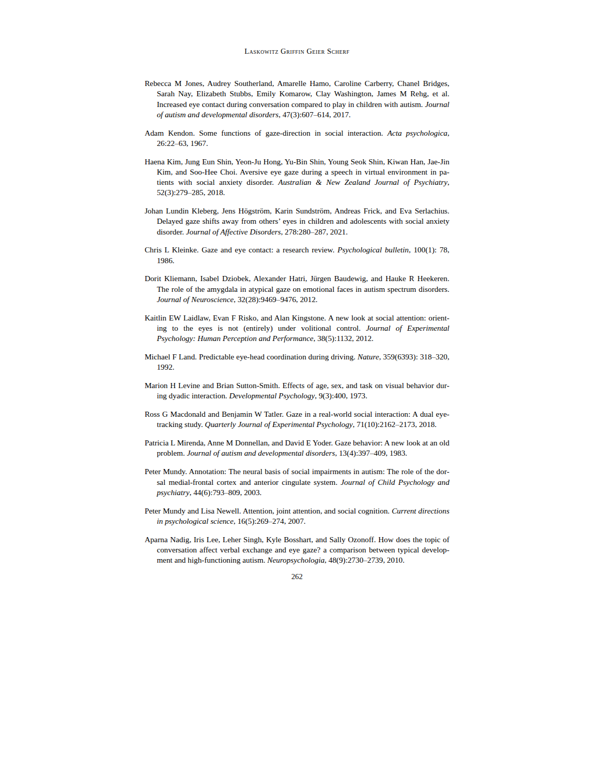Laskowitz Griffin Geier Scherf
Rebecca M Jones, Audrey Southerland, Amarelle Hamo, Caroline Carberry, Chanel Bridges, Sarah Nay, Elizabeth Stubbs, Emily Komarow, Clay Washington, James M Rehg, et al. Increased eye contact during conversation compared to play in children with autism. Journal of autism and developmental disorders, 47(3):607–614, 2017.
Adam Kendon. Some functions of gaze-direction in social interaction. Acta psychologica, 26:22–63, 1967.
Haena Kim, Jung Eun Shin, Yeon-Ju Hong, Yu-Bin Shin, Young Seok Shin, Kiwan Han, Jae-Jin Kim, and Soo-Hee Choi. Aversive eye gaze during a speech in virtual environment in patients with social anxiety disorder. Australian & New Zealand Journal of Psychiatry, 52(3):279–285, 2018.
Johan Lundin Kleberg, Jens Högström, Karin Sundström, Andreas Frick, and Eva Serlachius. Delayed gaze shifts away from others’ eyes in children and adolescents with social anxiety disorder. Journal of Affective Disorders, 278:280–287, 2021.
Chris L Kleinke. Gaze and eye contact: a research review. Psychological bulletin, 100(1): 78, 1986.
Dorit Kliemann, Isabel Dziobek, Alexander Hatri, Jürgen Baudewig, and Hauke R Heekeren. The role of the amygdala in atypical gaze on emotional faces in autism spectrum disorders. Journal of Neuroscience, 32(28):9469–9476, 2012.
Kaitlin EW Laidlaw, Evan F Risko, and Alan Kingstone. A new look at social attention: orienting to the eyes is not (entirely) under volitional control. Journal of Experimental Psychology: Human Perception and Performance, 38(5):1132, 2012.
Michael F Land. Predictable eye-head coordination during driving. Nature, 359(6393): 318–320, 1992.
Marion H Levine and Brian Sutton-Smith. Effects of age, sex, and task on visual behavior during dyadic interaction. Developmental Psychology, 9(3):400, 1973.
Ross G Macdonald and Benjamin W Tatler. Gaze in a real-world social interaction: A dual eye-tracking study. Quarterly Journal of Experimental Psychology, 71(10):2162–2173, 2018.
Patricia L Mirenda, Anne M Donnellan, and David E Yoder. Gaze behavior: A new look at an old problem. Journal of autism and developmental disorders, 13(4):397–409, 1983.
Peter Mundy. Annotation: The neural basis of social impairments in autism: The role of the dorsal medial-frontal cortex and anterior cingulate system. Journal of Child Psychology and psychiatry, 44(6):793–809, 2003.
Peter Mundy and Lisa Newell. Attention, joint attention, and social cognition. Current directions in psychological science, 16(5):269–274, 2007.
Aparna Nadig, Iris Lee, Leher Singh, Kyle Bosshart, and Sally Ozonoff. How does the topic of conversation affect verbal exchange and eye gaze? a comparison between typical development and high-functioning autism. Neuropsychologia, 48(9):2730–2739, 2010.
262